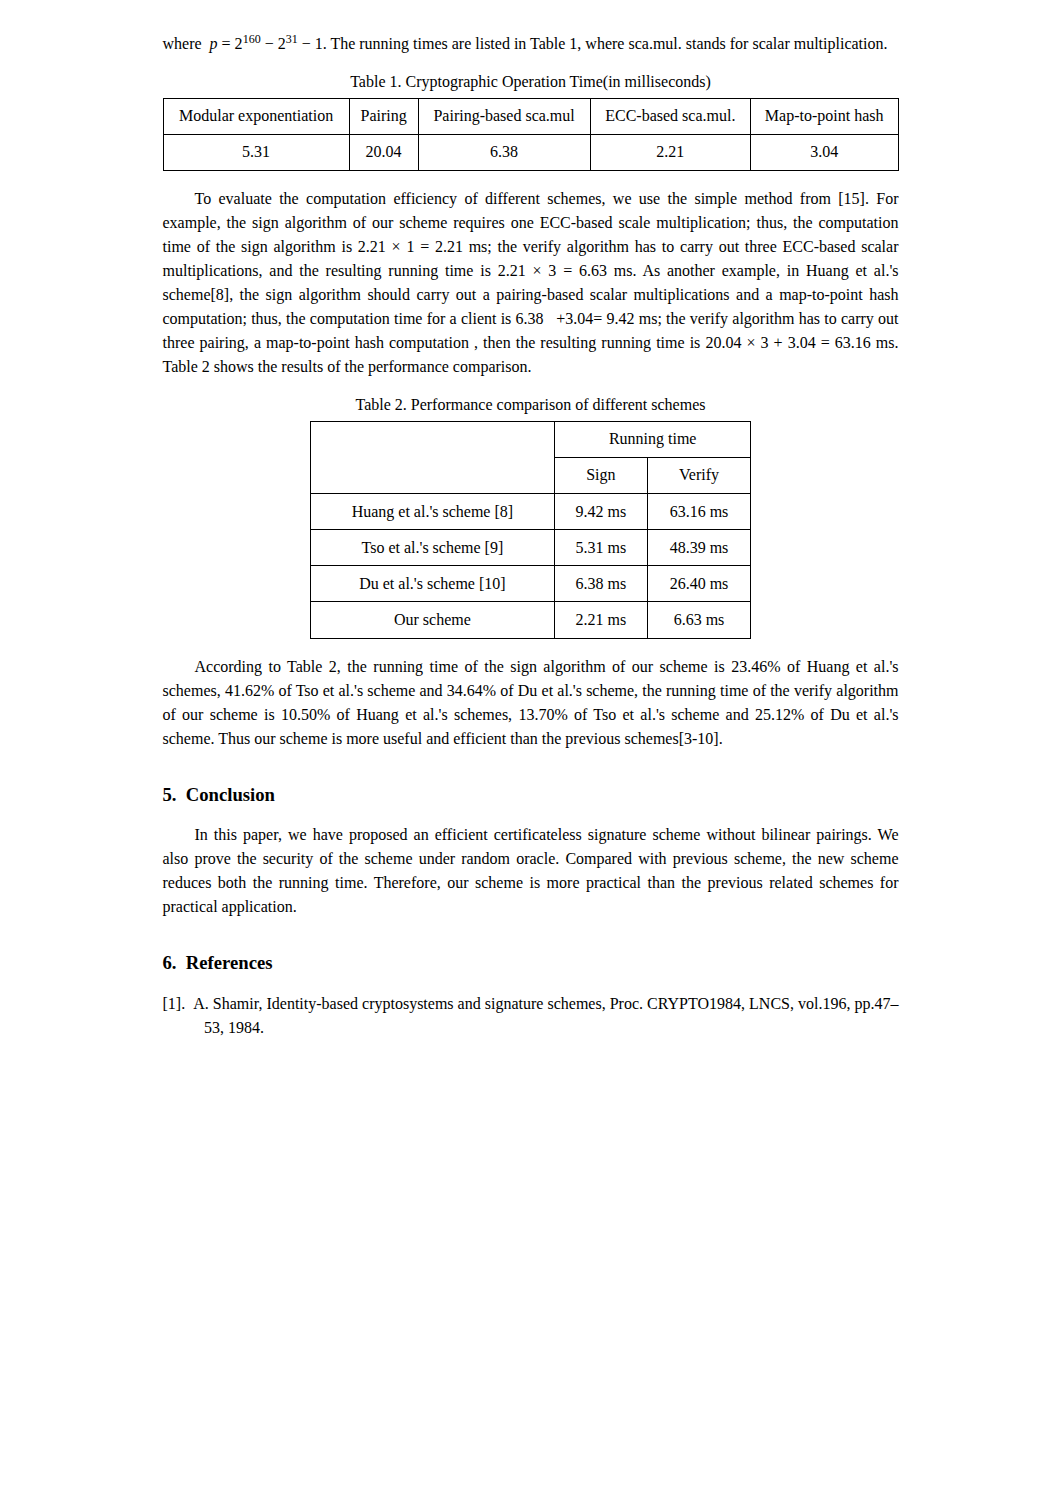where p = 2160 − 231 − 1. The running times are listed in Table 1, where sca.mul. stands for scalar multiplication.
Table 1. Cryptographic Operation Time(in milliseconds)
| Modular exponentiation | Pairing | Pairing-based sca.mul | ECC-based sca.mul. | Map-to-point hash |
| --- | --- | --- | --- | --- |
| 5.31 | 20.04 | 6.38 | 2.21 | 3.04 |
To evaluate the computation efficiency of different schemes, we use the simple method from [15]. For example, the sign algorithm of our scheme requires one ECC-based scale multiplication; thus, the computation time of the sign algorithm is 2.21 × 1 = 2.21 ms; the verify algorithm has to carry out three ECC-based scalar multiplications, and the resulting running time is 2.21 × 3 = 6.63 ms. As another example, in Huang et al.'s scheme[8], the sign algorithm should carry out a pairing-based scalar multiplications and a map-to-point hash computation; thus, the computation time for a client is 6.38 +3.04= 9.42 ms; the verify algorithm has to carry out three pairing, a map-to-point hash computation , then the resulting running time is 20.04 × 3 + 3.04 = 63.16 ms. Table 2 shows the results of the performance comparison.
Table 2. Performance comparison of different schemes
| | Running time |
| Sign | Verify |
| Huang et al.'s scheme [8] | 9.42 ms | 63.16 ms |
| Tso et al.'s scheme [9] | 5.31 ms | 48.39 ms |
| Du et al.'s scheme [10] | 6.38 ms | 26.40 ms |
| Our scheme | 2.21 ms | 6.63 ms |
According to Table 2, the running time of the sign algorithm of our scheme is 23.46% of Huang et al.'s schemes, 41.62% of Tso et al.'s scheme and 34.64% of Du et al.'s scheme, the running time of the verify algorithm of our scheme is 10.50% of Huang et al.'s schemes, 13.70% of Tso et al.'s scheme and 25.12% of Du et al.'s scheme. Thus our scheme is more useful and efficient than the previous schemes[3-10].
5. Conclusion
In this paper, we have proposed an efficient certificateless signature scheme without bilinear pairings. We also prove the security of the scheme under random oracle. Compared with previous scheme, the new scheme reduces both the running time. Therefore, our scheme is more practical than the previous related schemes for practical application.
6. References
[1]. A. Shamir, Identity-based cryptosystems and signature schemes, Proc. CRYPTO1984, LNCS, vol.196, pp.47–53, 1984.